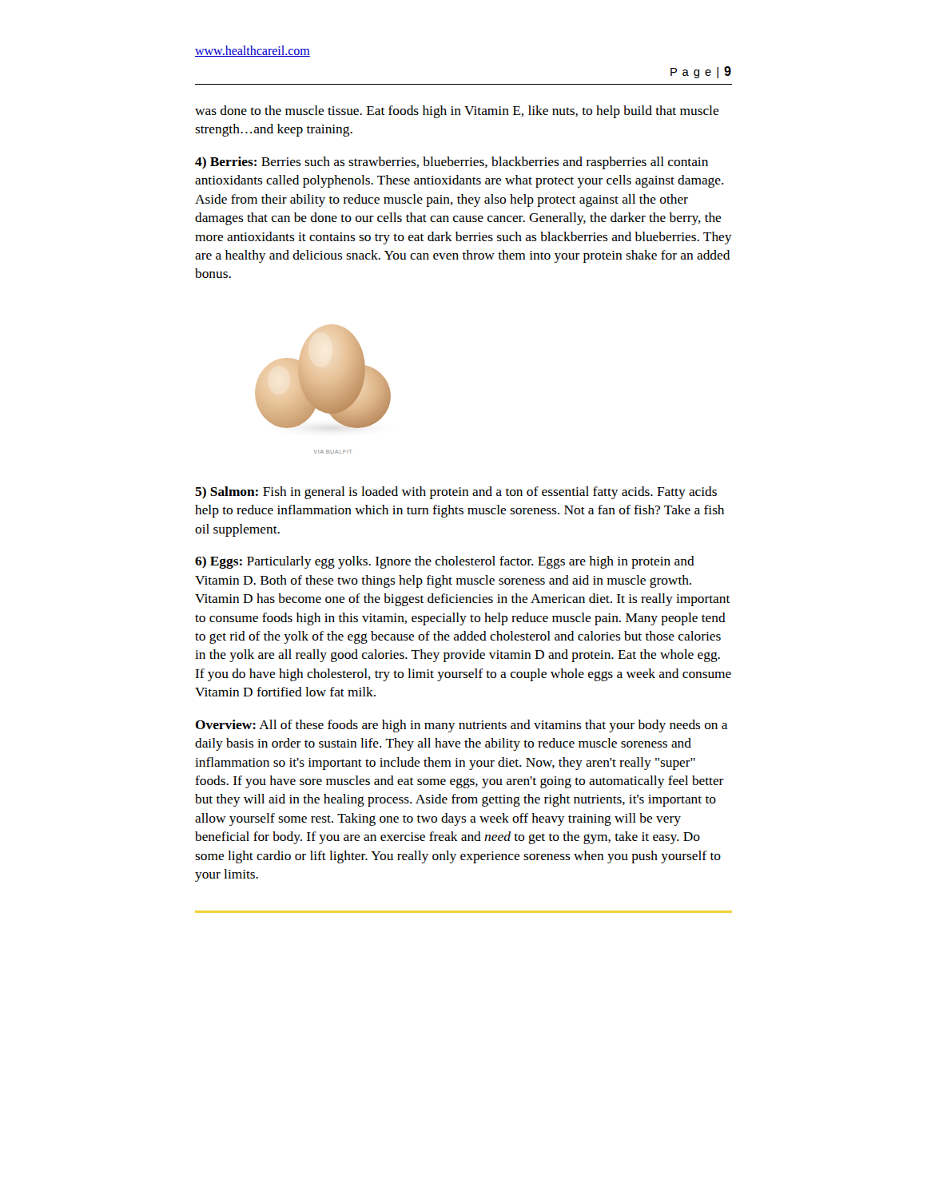www.healthcareil.com
P a g e | 9
was done to the muscle tissue. Eat foods high in Vitamin E, like nuts, to help build that muscle strength…and keep training.
4) Berries: Berries such as strawberries, blueberries, blackberries and raspberries all contain antioxidants called polyphenols. These antioxidants are what protect your cells against damage. Aside from their ability to reduce muscle pain, they also help protect against all the other damages that can be done to our cells that can cause cancer. Generally, the darker the berry, the more antioxidants it contains so try to eat dark berries such as blackberries and blueberries. They are a healthy and delicious snack. You can even throw them into your protein shake for an added bonus.
VIA BUALFIT
5) Salmon: Fish in general is loaded with protein and a ton of essential fatty acids. Fatty acids help to reduce inflammation which in turn fights muscle soreness. Not a fan of fish? Take a fish oil supplement.
6) Eggs: Particularly egg yolks. Ignore the cholesterol factor. Eggs are high in protein and Vitamin D. Both of these two things help fight muscle soreness and aid in muscle growth. Vitamin D has become one of the biggest deficiencies in the American diet. It is really important to consume foods high in this vitamin, especially to help reduce muscle pain. Many people tend to get rid of the yolk of the egg because of the added cholesterol and calories but those calories in the yolk are all really good calories. They provide vitamin D and protein. Eat the whole egg. If you do have high cholesterol, try to limit yourself to a couple whole eggs a week and consume Vitamin D fortified low fat milk.
Overview: All of these foods are high in many nutrients and vitamins that your body needs on a daily basis in order to sustain life. They all have the ability to reduce muscle soreness and inflammation so it's important to include them in your diet. Now, they aren't really "super" foods. If you have sore muscles and eat some eggs, you aren't going to automatically feel better but they will aid in the healing process. Aside from getting the right nutrients, it's important to allow yourself some rest. Taking one to two days a week off heavy training will be very beneficial for body. If you are an exercise freak and need to get to the gym, take it easy. Do some light cardio or lift lighter. You really only experience soreness when you push yourself to your limits.